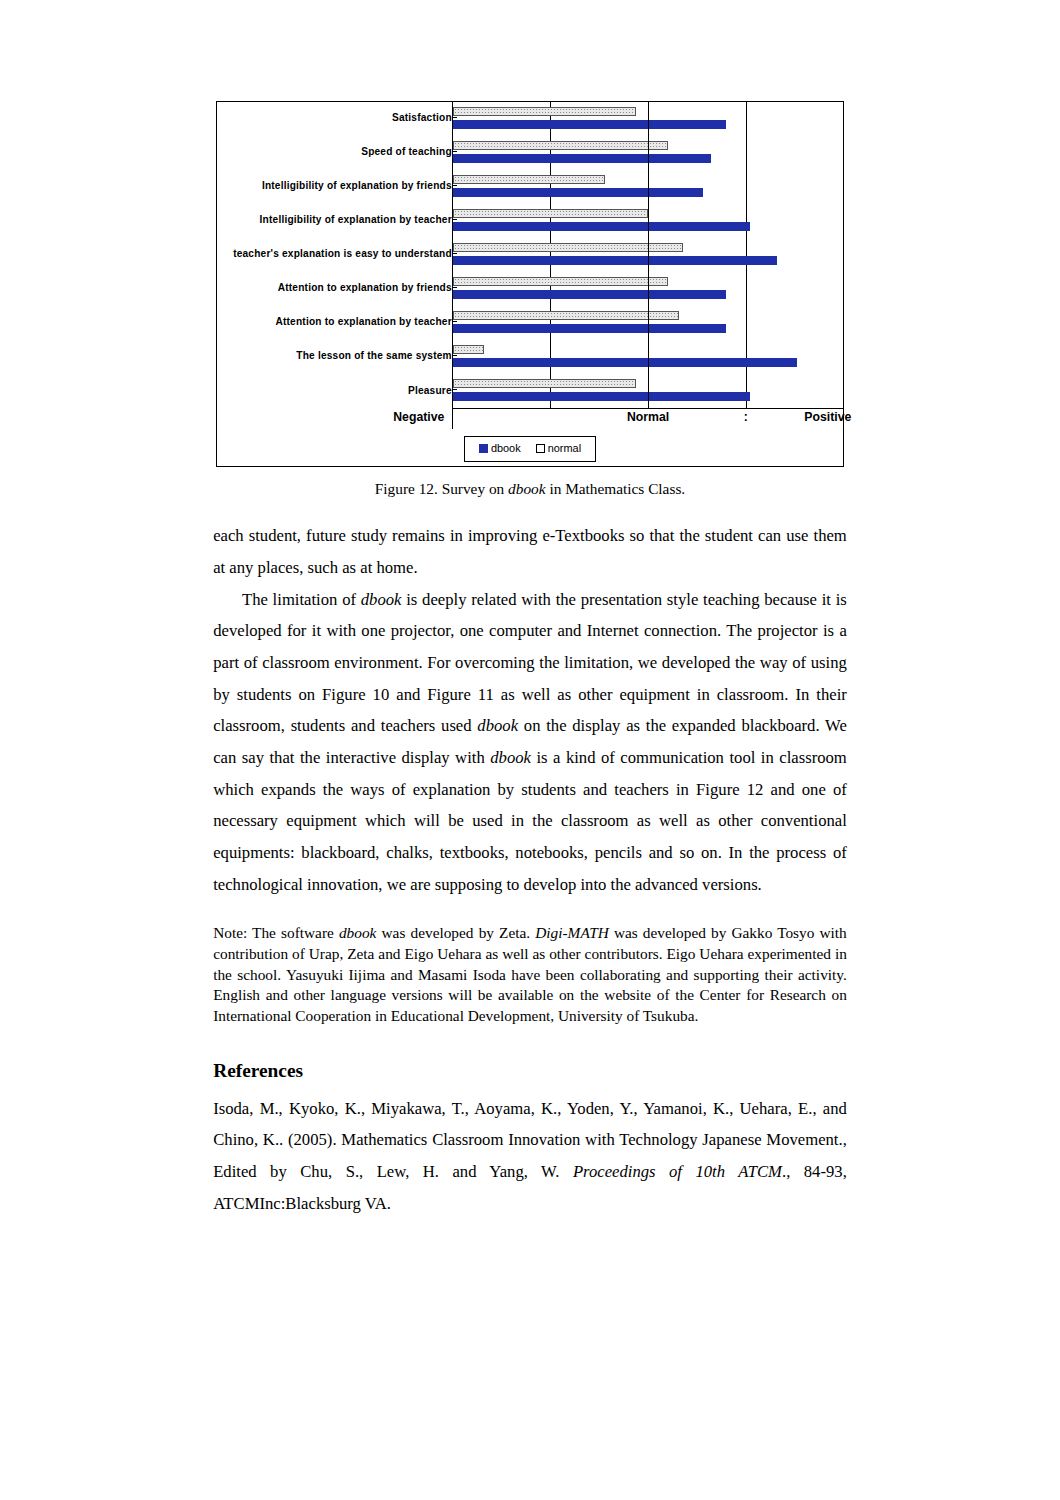| Satisfaction | |
| Speed of teaching | |
| Intelligibility of explanation by friends | |
| Intelligibility of explanation by teacher | |
| teacher's explanation is easy to understand | |
| Attention to explanation by friends | |
| Attention to explanation by teacher | |
| The lesson of the same system | |
| Pleasure | |
| | Negative Normal : Positive |
dbook normal
Figure 12. Survey on dbook in Mathematics Class.
each student, future study remains in improving e-Textbooks so that the student can use them at any places, such as at home.
The limitation of dbook is deeply related with the presentation style teaching because it is developed for it with one projector, one computer and Internet connection. The projector is a part of classroom environment. For overcoming the limitation, we developed the way of using by students on Figure 10 and Figure 11 as well as other equipment in classroom. In their classroom, students and teachers used dbook on the display as the expanded blackboard. We can say that the interactive display with dbook is a kind of communication tool in classroom which expands the ways of explanation by students and teachers in Figure 12 and one of necessary equipment which will be used in the classroom as well as other conventional equipments: blackboard, chalks, textbooks, notebooks, pencils and so on. In the process of technological innovation, we are supposing to develop into the advanced versions.
Note: The software dbook was developed by Zeta. Digi-MATH was developed by Gakko Tosyo with contribution of Urap, Zeta and Eigo Uehara as well as other contributors. Eigo Uehara experimented in the school. Yasuyuki Iijima and Masami Isoda have been collaborating and supporting their activity. English and other language versions will be available on the website of the Center for Research on International Cooperation in Educational Development, University of Tsukuba.
References
Isoda, M., Kyoko, K., Miyakawa, T., Aoyama, K., Yoden, Y., Yamanoi, K., Uehara, E., and Chino, K.. (2005). Mathematics Classroom Innovation with Technology Japanese Movement., Edited by Chu, S., Lew, H. and Yang, W. Proceedings of 10th ATCM., 84-93, ATCMInc:Blacksburg VA.